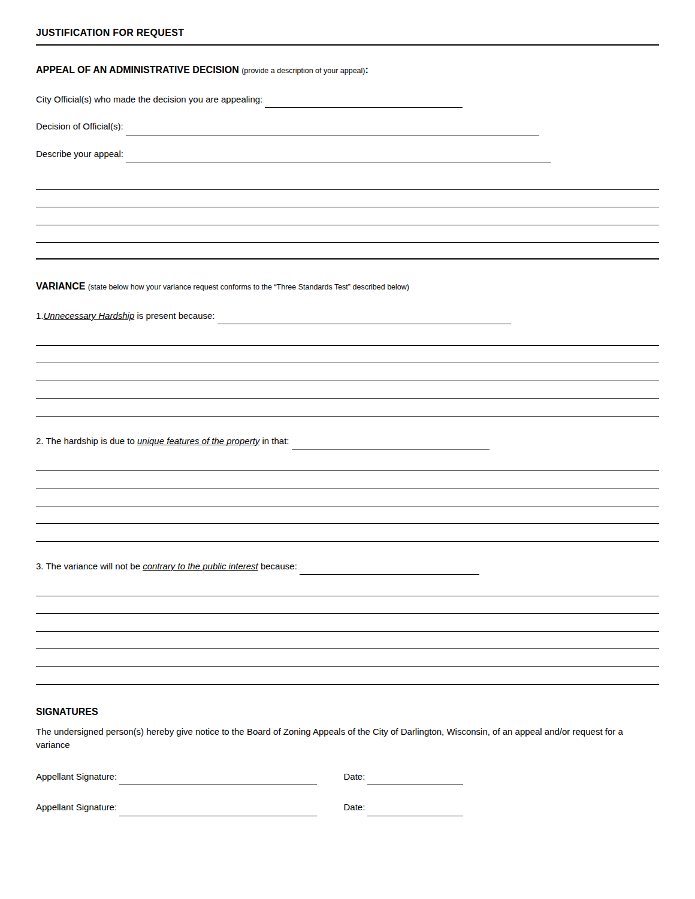JUSTIFICATION FOR REQUEST
APPEAL OF AN ADMINISTRATIVE DECISION (provide a description of your appeal):
City Official(s) who made the decision you are appealing:
Decision of Official(s):
Describe your appeal:
VARIANCE (state below how your variance request conforms to the “Three Standards Test” described below)
1.Unnecessary Hardship is present because:
2. The hardship is due to unique features of the property in that:
3. The variance will not be contrary to the public interest because:
SIGNATURES
The undersigned person(s) hereby give notice to the Board of Zoning Appeals of the City of Darlington, Wisconsin, of an appeal and/or request for a variance
Appellant Signature: Date:
Appellant Signature: Date: